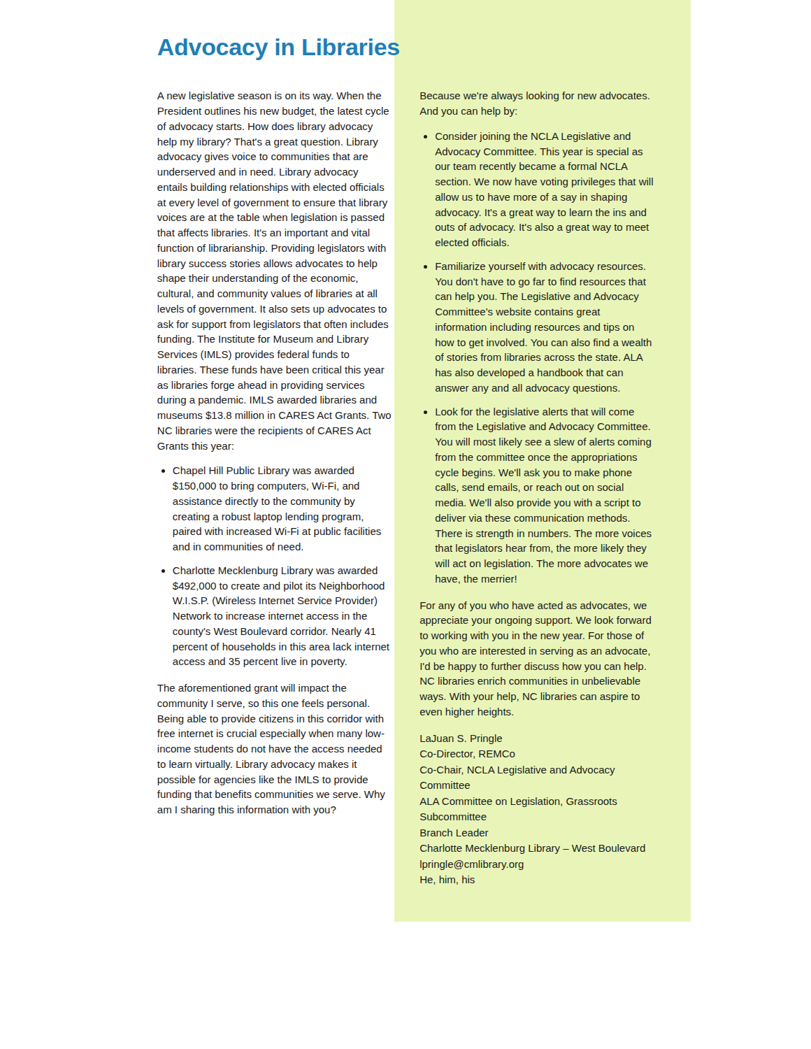Advocacy in Libraries
A new legislative season is on its way. When the President outlines his new budget, the latest cycle of advocacy starts. How does library advocacy help my library? That's a great question. Library advocacy gives voice to communities that are underserved and in need. Library advocacy entails building relationships with elected officials at every level of government to ensure that library voices are at the table when legislation is passed that affects libraries. It's an important and vital function of librarianship. Providing legislators with library success stories allows advocates to help shape their understanding of the economic, cultural, and community values of libraries at all levels of government. It also sets up advocates to ask for support from legislators that often includes funding. The Institute for Museum and Library Services (IMLS) provides federal funds to libraries. These funds have been critical this year as libraries forge ahead in providing services during a pandemic. IMLS awarded libraries and museums $13.8 million in CARES Act Grants. Two NC libraries were the recipients of CARES Act Grants this year:
Chapel Hill Public Library was awarded $150,000 to bring computers, Wi-Fi, and assistance directly to the community by creating a robust laptop lending program, paired with increased Wi-Fi at public facilities and in communities of need.
Charlotte Mecklenburg Library was awarded $492,000 to create and pilot its Neighborhood W.I.S.P. (Wireless Internet Service Provider) Network to increase internet access in the county's West Boulevard corridor. Nearly 41 percent of households in this area lack internet access and 35 percent live in poverty.
The aforementioned grant will impact the community I serve, so this one feels personal. Being able to provide citizens in this corridor with free internet is crucial especially when many low-income students do not have the access needed to learn virtually. Library advocacy makes it possible for agencies like the IMLS to provide funding that benefits communities we serve. Why am I sharing this information with you?
Because we're always looking for new advocates. And you can help by:
Consider joining the NCLA Legislative and Advocacy Committee. This year is special as our team recently became a formal NCLA section. We now have voting privileges that will allow us to have more of a say in shaping advocacy. It's a great way to learn the ins and outs of advocacy. It's also a great way to meet elected officials.
Familiarize yourself with advocacy resources. You don't have to go far to find resources that can help you. The Legislative and Advocacy Committee's website contains great information including resources and tips on how to get involved. You can also find a wealth of stories from libraries across the state. ALA has also developed a handbook that can answer any and all advocacy questions.
Look for the legislative alerts that will come from the Legislative and Advocacy Committee. You will most likely see a slew of alerts coming from the committee once the appropriations cycle begins. We'll ask you to make phone calls, send emails, or reach out on social media. We'll also provide you with a script to deliver via these communication methods. There is strength in numbers. The more voices that legislators hear from, the more likely they will act on legislation. The more advocates we have, the merrier!
For any of you who have acted as advocates, we appreciate your ongoing support. We look forward to working with you in the new year. For those of you who are interested in serving as an advocate, I'd be happy to further discuss how you can help. NC libraries enrich communities in unbelievable ways. With your help, NC libraries can aspire to even higher heights.
LaJuan S. Pringle
Co-Director, REMCo
Co-Chair, NCLA Legislative and Advocacy Committee
ALA Committee on Legislation, Grassroots Subcommittee
Branch Leader
Charlotte Mecklenburg Library – West Boulevard
lpringle@cmlibrary.org
He, him, his